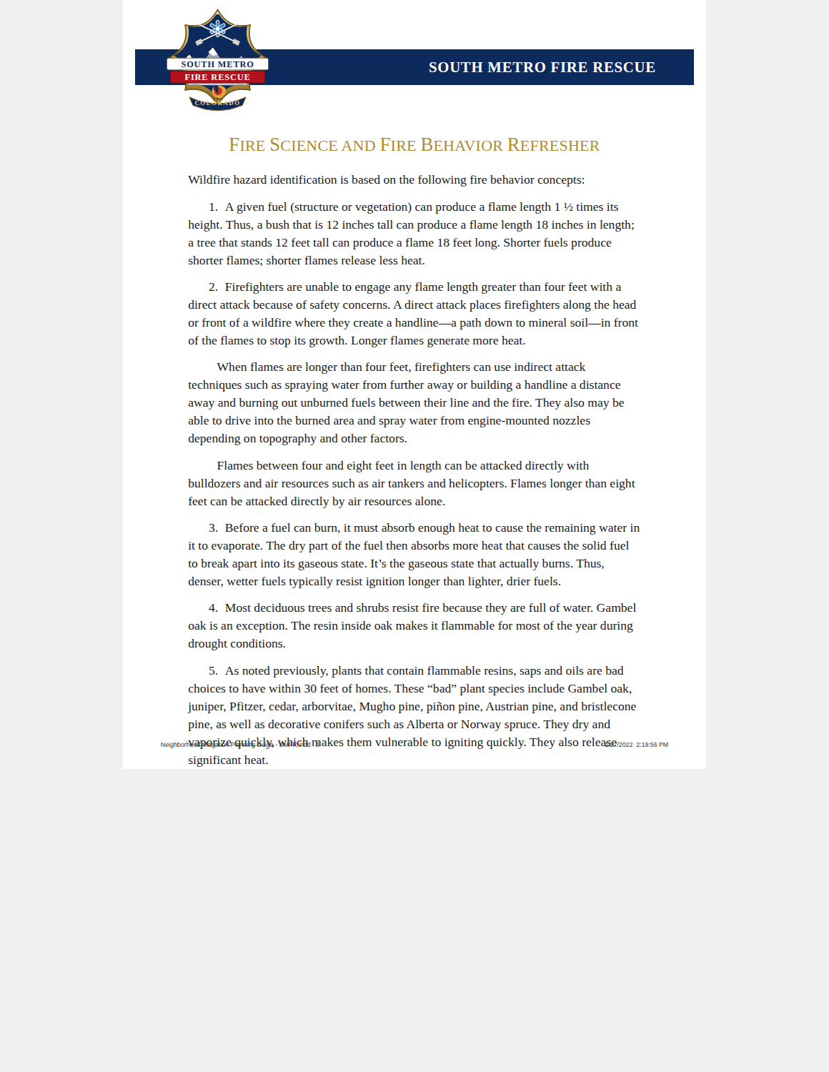SOUTH METRO FIRE RESCUE
South Metro Fire Rescue Colorado Maltese cross badge SOUTH METRO FIRE RESCUE COLORADO
FIRE SCIENCE AND FIRE BEHAVIOR REFRESHER
Wildfire hazard identification is based on the following fire behavior concepts:
1. A given fuel (structure or vegetation) can produce a flame length 1 ½ times its height. Thus, a bush that is 12 inches tall can produce a flame length 18 inches in length; a tree that stands 12 feet tall can produce a flame 18 feet long. Shorter fuels produce shorter flames; shorter flames release less heat.
2. Firefighters are unable to engage any flame length greater than four feet with a direct attack because of safety concerns. A direct attack places firefighters along the head or front of a wildfire where they create a handline—a path down to mineral soil—in front of the flames to stop its growth. Longer flames generate more heat.
When flames are longer than four feet, firefighters can use indirect attack techniques such as spraying water from further away or building a handline a distance away and burning out unburned fuels between their line and the fire. They also may be able to drive into the burned area and spray water from engine-mounted nozzles depending on topography and other factors.
Flames between four and eight feet in length can be attacked directly with bulldozers and air resources such as air tankers and helicopters. Flames longer than eight feet can be attacked directly by air resources alone.
3. Before a fuel can burn, it must absorb enough heat to cause the remaining water in it to evaporate. The dry part of the fuel then absorbs more heat that causes the solid fuel to break apart into its gaseous state. It’s the gaseous state that actually burns. Thus, denser, wetter fuels typically resist ignition longer than lighter, drier fuels.
4. Most deciduous trees and shrubs resist fire because they are full of water. Gambel oak is an exception. The resin inside oak makes it flammable for most of the year during drought conditions.
5. As noted previously, plants that contain flammable resins, saps and oils are bad choices to have within 30 feet of homes. These “bad” plant species include Gambel oak, juniper, Pfitzer, cedar, arborvitae, Mugho pine, piñon pine, Austrian pine, and bristlecone pine, as well as decorative conifers such as Alberta or Norway spruce. They dry and vaporize quickly, which makes them vulnerable to igniting quickly. They also release significant heat.
Neighborhood Mitigation Planning Guide - SMFR.indd 3 1/27/2022 2:19:56 PM